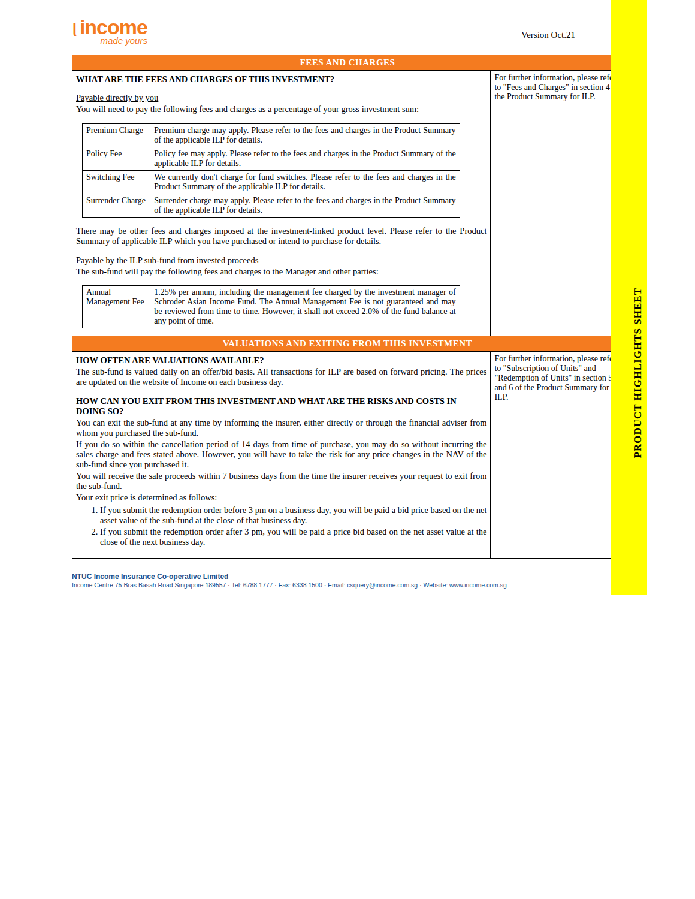PRODUCT HIGHLIGHTS SHEET
ι
income
made yours
Version Oct.21
| FEES AND CHARGES |
| WHAT ARE THE FEES AND CHARGES OF THIS INVESTMENT? Payable directly by you You will need to pay the following fees and charges as a percentage of your gross investment sum: / Premium Charge / Premium charge may apply. Please refer to the fees and charges in the Product Summary of the applicable ILP for details. / / Policy Fee / Policy fee may apply. Please refer to the fees and charges in the Product Summary of the applicable ILP for details. / / Switching Fee / We currently don't charge for fund switches. Please refer to the fees and charges in the Product Summary of the applicable ILP for details. / / Surrender Charge / Surrender charge may apply. Please refer to the fees and charges in the Product Summary of the applicable ILP for details. / There may be other fees and charges imposed at the investment-linked product level. Please refer to the Product Summary of applicable ILP which you have purchased or intend to purchase for details. Payable by the ILP sub-fund from invested proceeds The sub-fund will pay the following fees and charges to the Manager and other parties: / Annual Management Fee / 1.25% per annum, including the management fee charged by the investment manager of Schroder Asian Income Fund. The Annual Management Fee is not guaranteed and may be reviewed from time to time. However, it shall not exceed 2.0% of the fund balance at any point of time. / | For further information, please refer to "Fees and Charges" in section 4 of the Product Summary for ILP. |
| VALUATIONS AND EXITING FROM THIS INVESTMENT |
| HOW OFTEN ARE VALUATIONS AVAILABLE? The sub-fund is valued daily on an offer/bid basis. All transactions for ILP are based on forward pricing. The prices are updated on the website of Income on each business day. HOW CAN YOU EXIT FROM THIS INVESTMENT AND WHAT ARE THE RISKS AND COSTS IN DOING SO? You can exit the sub-fund at any time by informing the insurer, either directly or through the financial adviser from whom you purchased the sub-fund. If you do so within the cancellation period of 14 days from time of purchase, you may do so without incurring the sales charge and fees stated above. However, you will have to take the risk for any price changes in the NAV of the sub-fund since you purchased it. You will receive the sale proceeds within 7 business days from the time the insurer receives your request to exit from the sub-fund. Your exit price is determined as follows: If you submit the redemption order before 3 pm on a business day, you will be paid a bid price based on the net asset value of the sub-fund at the close of that business day. If you submit the redemption order after 3 pm, you will be paid a price bid based on the net asset value at the close of the next business day. | For further information, please refer to "Subscription of Units" and "Redemption of Units" in section 5 and 6 of the Product Summary for ILP. |
NTUC Income Insurance Co-operative Limited
Income Centre 75 Bras Basah Road Singapore 189557 · Tel: 6788 1777 · Fax: 6338 1500 · Email: csquery@income.com.sg · Website: www.income.com.sg